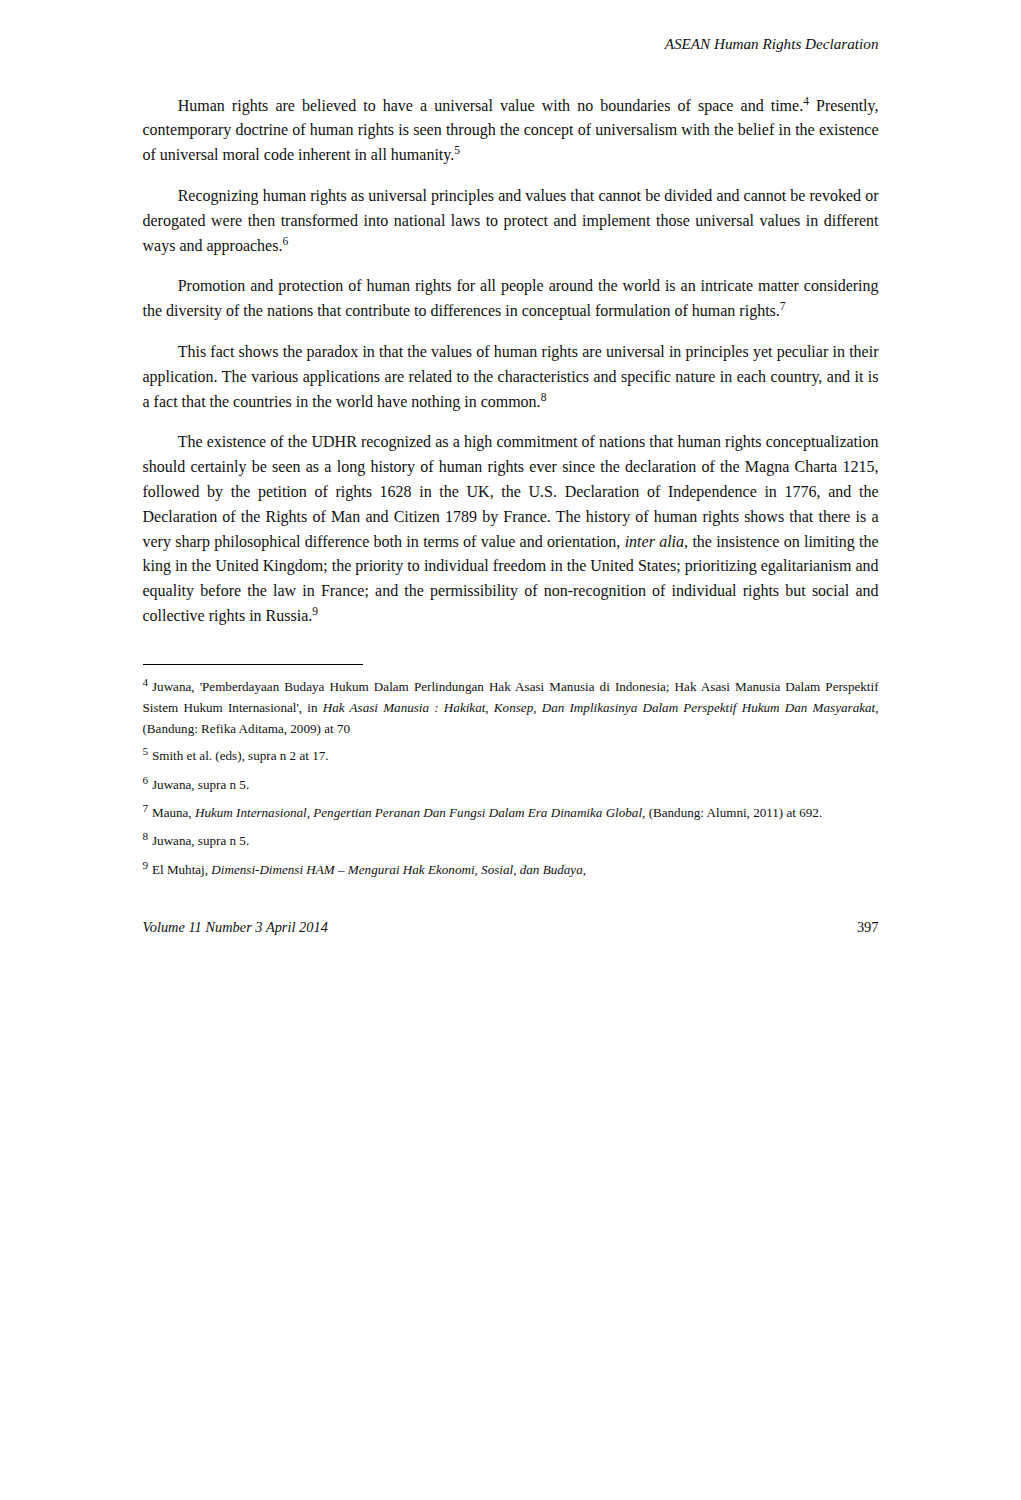ASEAN Human Rights Declaration
Human rights are believed to have a universal value with no boundaries of space and time.4 Presently, contemporary doctrine of human rights is seen through the concept of universalism with the belief in the existence of universal moral code inherent in all humanity.5
Recognizing human rights as universal principles and values that cannot be divided and cannot be revoked or derogated were then transformed into national laws to protect and implement those universal values in different ways and approaches.6
Promotion and protection of human rights for all people around the world is an intricate matter considering the diversity of the nations that contribute to differences in conceptual formulation of human rights.7
This fact shows the paradox in that the values of human rights are universal in principles yet peculiar in their application. The various applications are related to the characteristics and specific nature in each country, and it is a fact that the countries in the world have nothing in common.8
The existence of the UDHR recognized as a high commitment of nations that human rights conceptualization should certainly be seen as a long history of human rights ever since the declaration of the Magna Charta 1215, followed by the petition of rights 1628 in the UK, the U.S. Declaration of Independence in 1776, and the Declaration of the Rights of Man and Citizen 1789 by France. The history of human rights shows that there is a very sharp philosophical difference both in terms of value and orientation, inter alia, the insistence on limiting the king in the United Kingdom; the priority to individual freedom in the United States; prioritizing egalitarianism and equality before the law in France; and the permissibility of non-recognition of individual rights but social and collective rights in Russia.9
4 Juwana, 'Pemberdayaan Budaya Hukum Dalam Perlindungan Hak Asasi Manusia di Indonesia; Hak Asasi Manusia Dalam Perspektif Sistem Hukum Internasional', in Hak Asasi Manusia : Hakikat, Konsep, Dan Implikasinya Dalam Perspektif Hukum Dan Masyarakat, (Bandung: Refika Aditama, 2009) at 70
5 Smith et al. (eds), supra n 2 at 17.
6 Juwana, supra n 5.
7 Mauna, Hukum Internasional, Pengertian Peranan Dan Fungsi Dalam Era Dinamika Global, (Bandung: Alumni, 2011) at 692.
8 Juwana, supra n 5.
9 El Muhtaj, Dimensi-Dimensi HAM – Mengurai Hak Ekonomi, Sosial, dan Budaya,
Volume 11 Number 3 April 2014 397